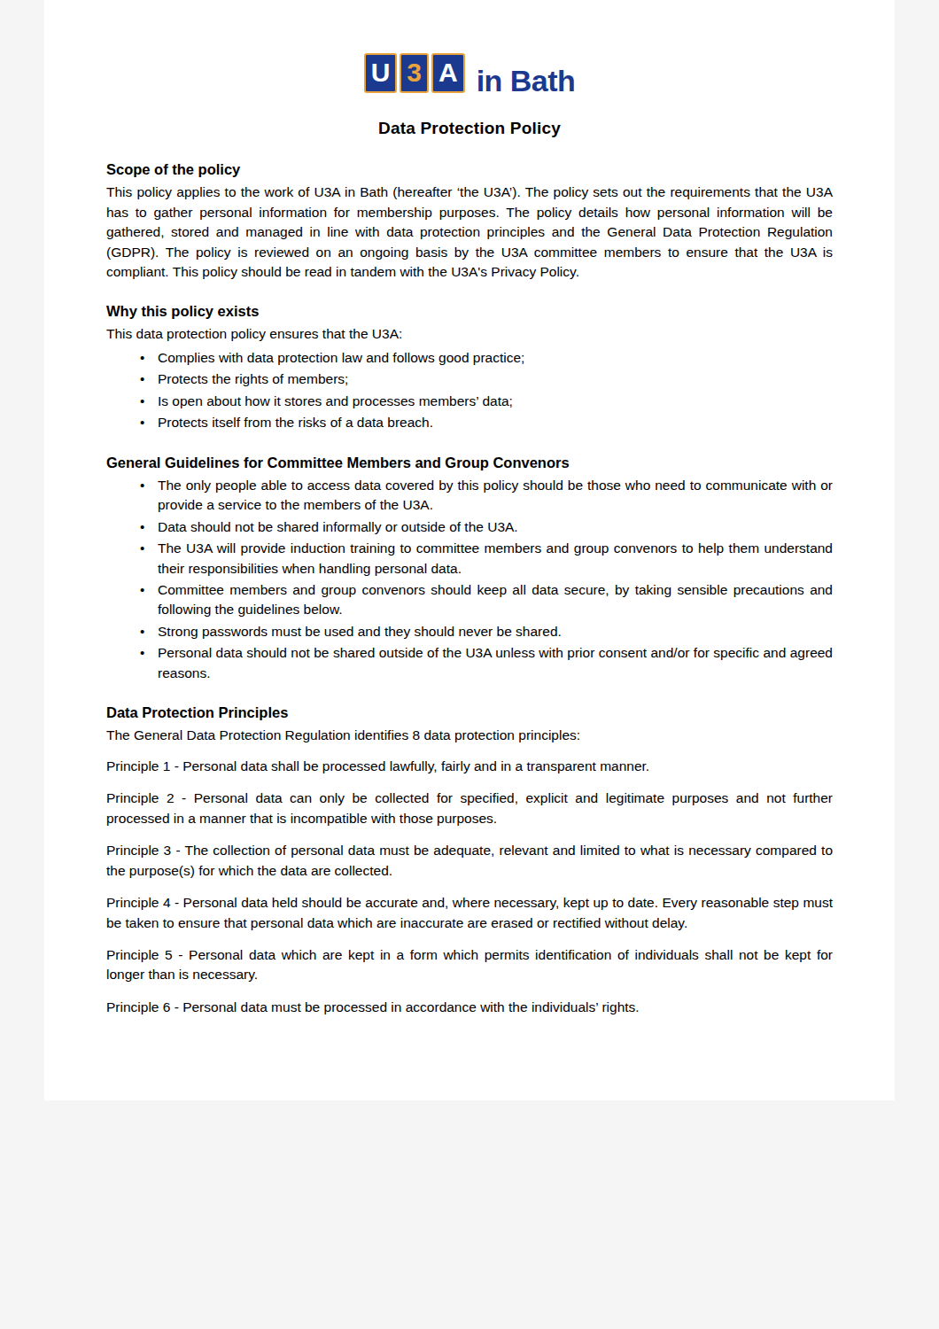U 3 Ain Bath
Data Protection Policy
Scope of the policy
This policy applies to the work of U3A in Bath (hereafter ‘the U3A’). The policy sets out the requirements that the U3A has to gather personal information for membership purposes. The policy details how personal information will be gathered, stored and managed in line with data protection principles and the General Data Protection Regulation (GDPR). The policy is reviewed on an ongoing basis by the U3A committee members to ensure that the U3A is compliant. This policy should be read in tandem with the U3A's Privacy Policy.
Why this policy exists
This data protection policy ensures that the U3A:
Complies with data protection law and follows good practice;
Protects the rights of members;
Is open about how it stores and processes members’ data;
Protects itself from the risks of a data breach.
General Guidelines for Committee Members and Group Convenors
The only people able to access data covered by this policy should be those who need to communicate with or provide a service to the members of the U3A.
Data should not be shared informally or outside of the U3A.
The U3A will provide induction training to committee members and group convenors to help them understand their responsibilities when handling personal data.
Committee members and group convenors should keep all data secure, by taking sensible precautions and following the guidelines below.
Strong passwords must be used and they should never be shared.
Personal data should not be shared outside of the U3A unless with prior consent and/or for specific and agreed reasons.
Data Protection Principles
The General Data Protection Regulation identifies 8 data protection principles:
Principle 1 - Personal data shall be processed lawfully, fairly and in a transparent manner.
Principle 2 - Personal data can only be collected for specified, explicit and legitimate purposes and not further processed in a manner that is incompatible with those purposes.
Principle 3 - The collection of personal data must be adequate, relevant and limited to what is necessary compared to the purpose(s) for which the data are collected.
Principle 4 - Personal data held should be accurate and, where necessary, kept up to date. Every reasonable step must be taken to ensure that personal data which are inaccurate are erased or rectified without delay.
Principle 5 - Personal data which are kept in a form which permits identification of individuals shall not be kept for longer than is necessary.
Principle 6 - Personal data must be processed in accordance with the individuals’ rights.